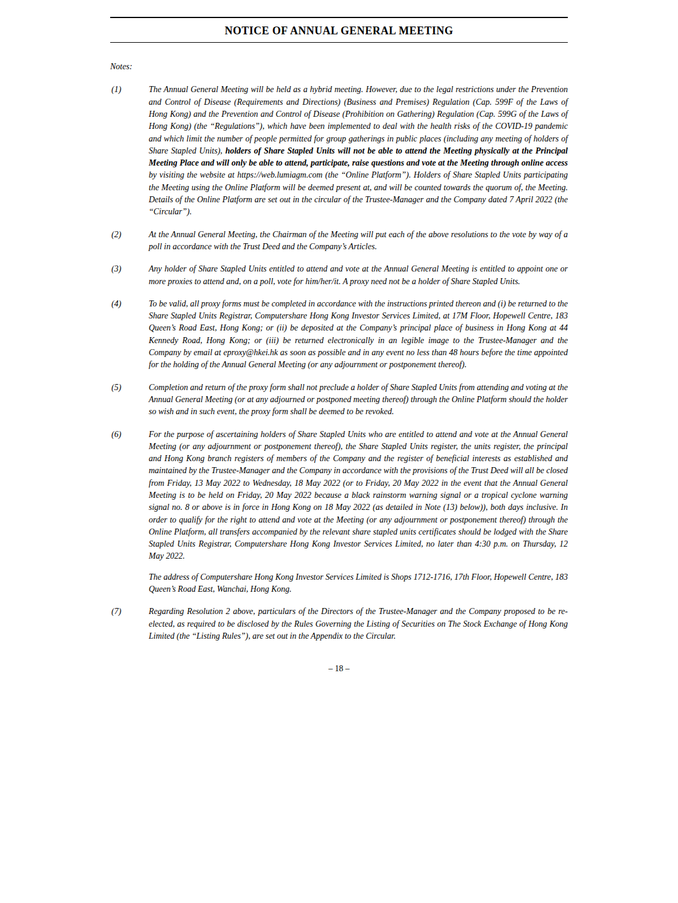NOTICE OF ANNUAL GENERAL MEETING
Notes:
(1)
The Annual General Meeting will be held as a hybrid meeting. However, due to the legal restrictions under the Prevention and Control of Disease (Requirements and Directions) (Business and Premises) Regulation (Cap. 599F of the Laws of Hong Kong) and the Prevention and Control of Disease (Prohibition on Gathering) Regulation (Cap. 599G of the Laws of Hong Kong) (the “Regulations”), which have been implemented to deal with the health risks of the COVID-19 pandemic and which limit the number of people permitted for group gatherings in public places (including any meeting of holders of Share Stapled Units), holders of Share Stapled Units will not be able to attend the Meeting physically at the Principal Meeting Place and will only be able to attend, participate, raise questions and vote at the Meeting through online access by visiting the website at https://web.lumiagm.com (the “Online Platform”). Holders of Share Stapled Units participating the Meeting using the Online Platform will be deemed present at, and will be counted towards the quorum of, the Meeting. Details of the Online Platform are set out in the circular of the Trustee-Manager and the Company dated 7 April 2022 (the “Circular”).
(2)
At the Annual General Meeting, the Chairman of the Meeting will put each of the above resolutions to the vote by way of a poll in accordance with the Trust Deed and the Company’s Articles.
(3)
Any holder of Share Stapled Units entitled to attend and vote at the Annual General Meeting is entitled to appoint one or more proxies to attend and, on a poll, vote for him/her/it. A proxy need not be a holder of Share Stapled Units.
(4)
To be valid, all proxy forms must be completed in accordance with the instructions printed thereon and (i) be returned to the Share Stapled Units Registrar, Computershare Hong Kong Investor Services Limited, at 17M Floor, Hopewell Centre, 183 Queen’s Road East, Hong Kong; or (ii) be deposited at the Company’s principal place of business in Hong Kong at 44 Kennedy Road, Hong Kong; or (iii) be returned electronically in an legible image to the Trustee-Manager and the Company by email at eproxy@hkei.hk as soon as possible and in any event no less than 48 hours before the time appointed for the holding of the Annual General Meeting (or any adjournment or postponement thereof).
(5)
Completion and return of the proxy form shall not preclude a holder of Share Stapled Units from attending and voting at the Annual General Meeting (or at any adjourned or postponed meeting thereof) through the Online Platform should the holder so wish and in such event, the proxy form shall be deemed to be revoked.
(6)
For the purpose of ascertaining holders of Share Stapled Units who are entitled to attend and vote at the Annual General Meeting (or any adjournment or postponement thereof), the Share Stapled Units register, the units register, the principal and Hong Kong branch registers of members of the Company and the register of beneficial interests as established and maintained by the Trustee-Manager and the Company in accordance with the provisions of the Trust Deed will all be closed from Friday, 13 May 2022 to Wednesday, 18 May 2022 (or to Friday, 20 May 2022 in the event that the Annual General Meeting is to be held on Friday, 20 May 2022 because a black rainstorm warning signal or a tropical cyclone warning signal no. 8 or above is in force in Hong Kong on 18 May 2022 (as detailed in Note (13) below)), both days inclusive. In order to qualify for the right to attend and vote at the Meeting (or any adjournment or postponement thereof) through the Online Platform, all transfers accompanied by the relevant share stapled units certificates should be lodged with the Share Stapled Units Registrar, Computershare Hong Kong Investor Services Limited, no later than 4:30 p.m. on Thursday, 12 May 2022.
The address of Computershare Hong Kong Investor Services Limited is Shops 1712-1716, 17th Floor, Hopewell Centre, 183 Queen’s Road East, Wanchai, Hong Kong.
(7)
Regarding Resolution 2 above, particulars of the Directors of the Trustee-Manager and the Company proposed to be re-elected, as required to be disclosed by the Rules Governing the Listing of Securities on The Stock Exchange of Hong Kong Limited (the “Listing Rules”), are set out in the Appendix to the Circular.
– 18 –